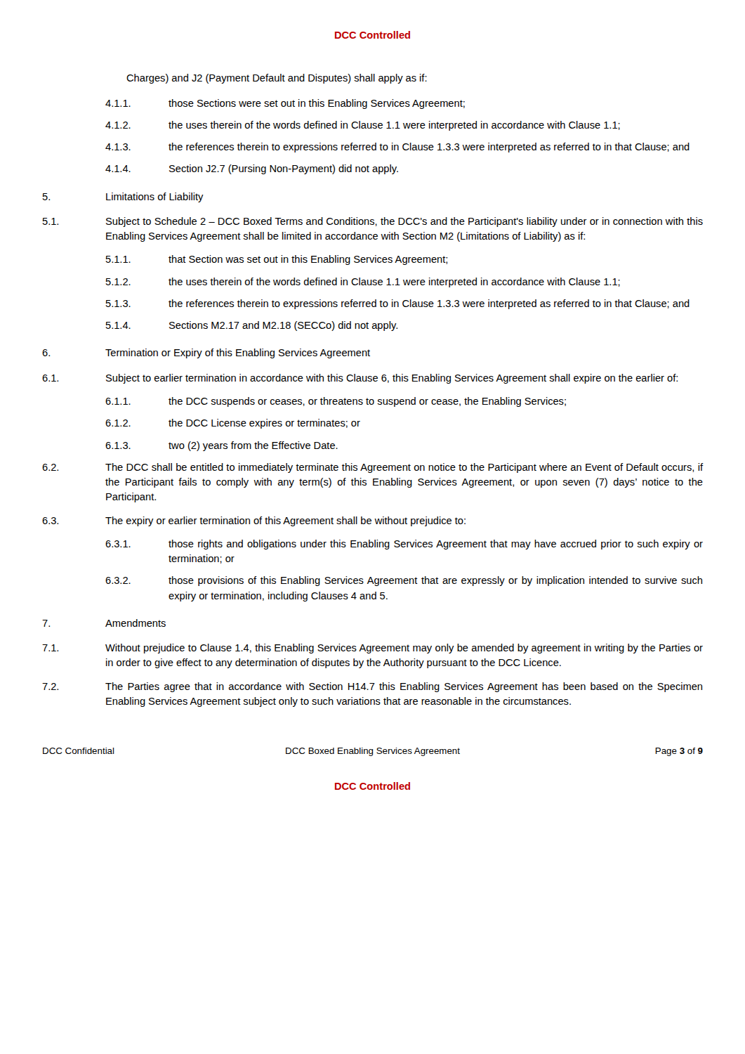DCC Controlled
Charges) and J2 (Payment Default and Disputes) shall apply as if:
4.1.1.
those Sections were set out in this Enabling Services Agreement;
4.1.2.
the uses therein of the words defined in Clause 1.1 were interpreted in accordance with Clause 1.1;
4.1.3.
the references therein to expressions referred to in Clause 1.3.3 were interpreted as referred to in that Clause; and
4.1.4.
Section J2.7 (Pursing Non-Payment) did not apply.
5.
Limitations of Liability
5.1.
Subject to Schedule 2 – DCC Boxed Terms and Conditions, the DCC's and the Participant's liability under or in connection with this Enabling Services Agreement shall be limited in accordance with Section M2 (Limitations of Liability) as if:
5.1.1.
that Section was set out in this Enabling Services Agreement;
5.1.2.
the uses therein of the words defined in Clause 1.1 were interpreted in accordance with Clause 1.1;
5.1.3.
the references therein to expressions referred to in Clause 1.3.3 were interpreted as referred to in that Clause; and
5.1.4.
Sections M2.17 and M2.18 (SECCo) did not apply.
6.
Termination or Expiry of this Enabling Services Agreement
6.1.
Subject to earlier termination in accordance with this Clause 6, this Enabling Services Agreement shall expire on the earlier of:
6.1.1.
the DCC suspends or ceases, or threatens to suspend or cease, the Enabling Services;
6.1.2.
the DCC License expires or terminates; or
6.1.3.
two (2) years from the Effective Date.
6.2.
The DCC shall be entitled to immediately terminate this Agreement on notice to the Participant where an Event of Default occurs, if the Participant fails to comply with any term(s) of this Enabling Services Agreement, or upon seven (7) days’ notice to the Participant.
6.3.
The expiry or earlier termination of this Agreement shall be without prejudice to:
6.3.1.
those rights and obligations under this Enabling Services Agreement that may have accrued prior to such expiry or termination; or
6.3.2.
those provisions of this Enabling Services Agreement that are expressly or by implication intended to survive such expiry or termination, including Clauses 4 and 5.
7.
Amendments
7.1.
Without prejudice to Clause 1.4, this Enabling Services Agreement may only be amended by agreement in writing by the Parties or in order to give effect to any determination of disputes by the Authority pursuant to the DCC Licence.
7.2.
The Parties agree that in accordance with Section H14.7 this Enabling Services Agreement has been based on the Specimen Enabling Services Agreement subject only to such variations that are reasonable in the circumstances.
DCC Confidential
DCC Boxed Enabling Services Agreement
Page 3 of 9
DCC Controlled